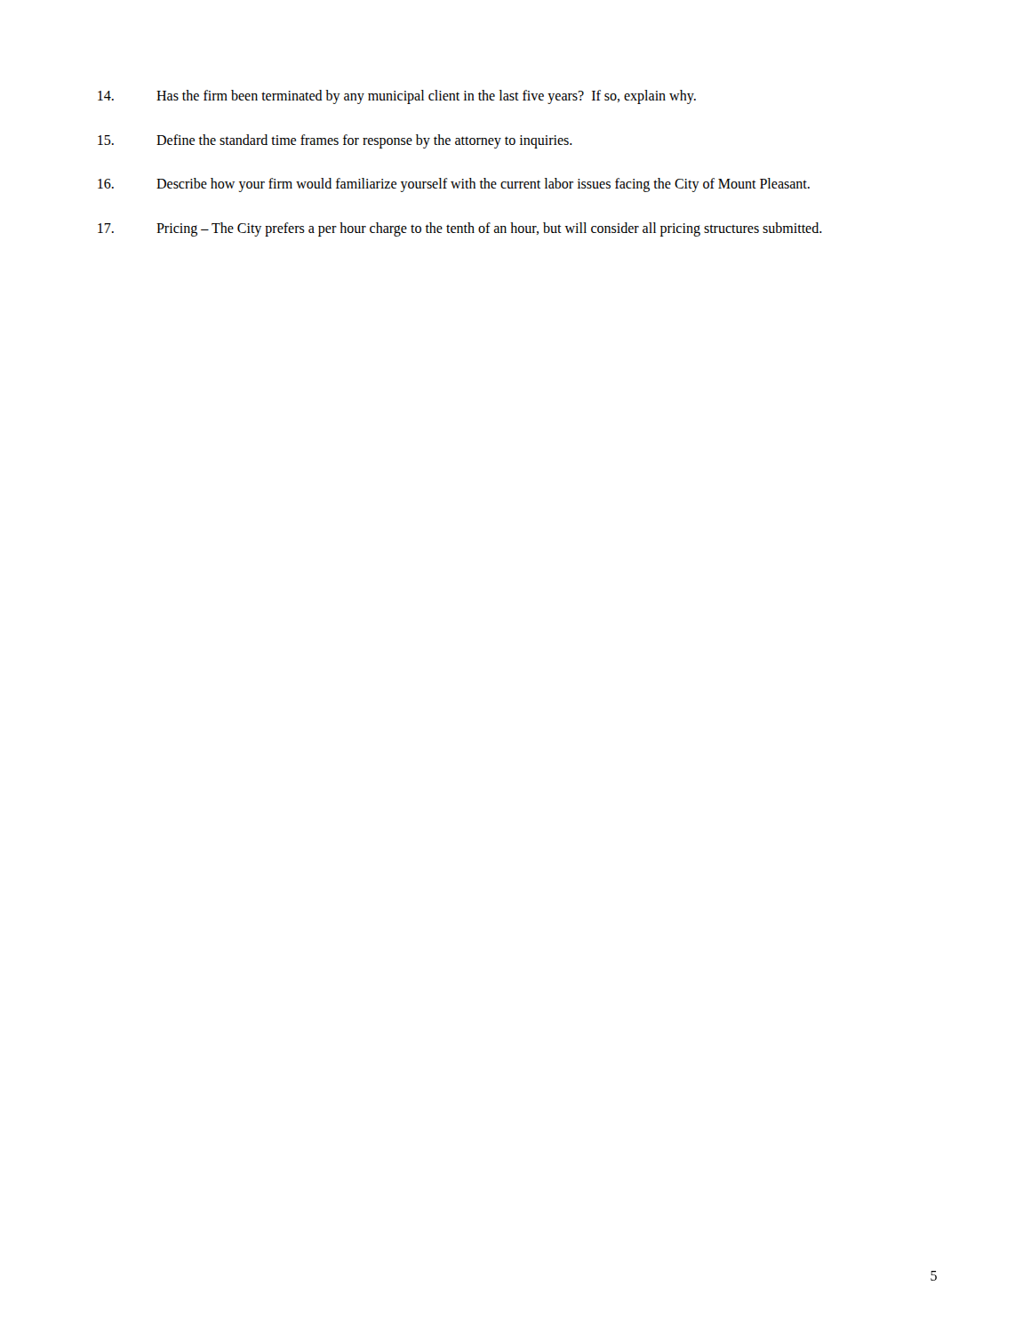14. Has the firm been terminated by any municipal client in the last five years? If so, explain why.
15. Define the standard time frames for response by the attorney to inquiries.
16. Describe how your firm would familiarize yourself with the current labor issues facing the City of Mount Pleasant.
17. Pricing – The City prefers a per hour charge to the tenth of an hour, but will consider all pricing structures submitted.
5